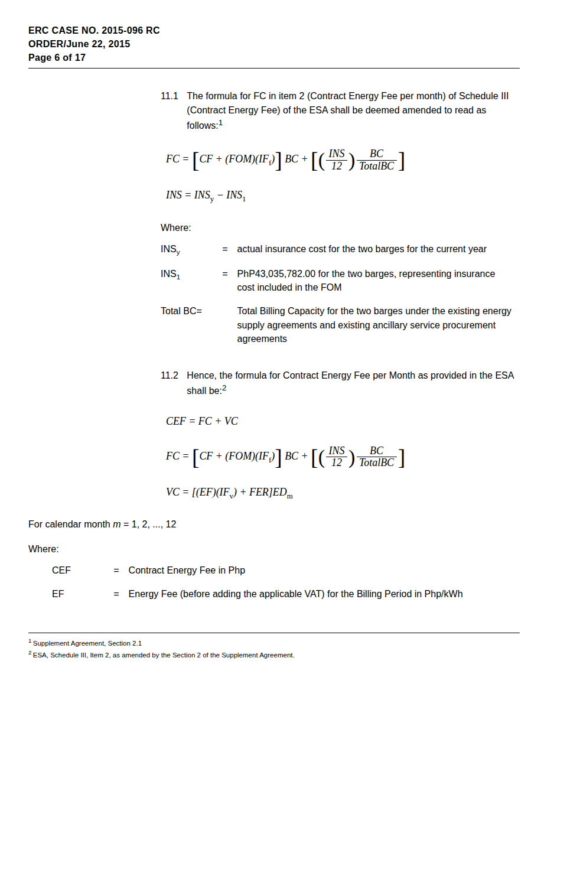ERC CASE NO. 2015-096 RC
ORDER/June 22, 2015
Page 6 of 17
11.1
The formula for FC in item 2 (Contract Energy Fee per month) of Schedule III (Contract Energy Fee) of the ESA shall be deemed amended to read as follows:1
FC = [CF + (FOM)(IFf)] BC + [(INS 12) BC TotalBC]
INS = INSy − INS1
Where:
| INS y | = | actual insurance cost for the two barges for the current year |
| INS 1 | = | PhP43,035,782.00 for the two barges, representing insurance cost included in the FOM |
| Total BC= | | Total Billing Capacity for the two barges under the existing energy supply agreements and existing ancillary service procurement agreements |
11.2
Hence, the formula for Contract Energy Fee per Month as provided in the ESA shall be:2
CEF = FC + VC
FC = [CF + (FOM)(IFf)] BC + [(INS 12) BC TotalBC]
VC = [(EF)(IFv) + FER]EDm
For calendar month m = 1, 2, ..., 12
Where:
| CEF | = | Contract Energy Fee in Php |
| EF | = | Energy Fee (before adding the applicable VAT) for the Billing Period in Php/kWh |
1Supplement Agreement, Section 2.1
2ESA, Schedule III, Item 2, as amended by the Section 2 of the Supplement Agreement.